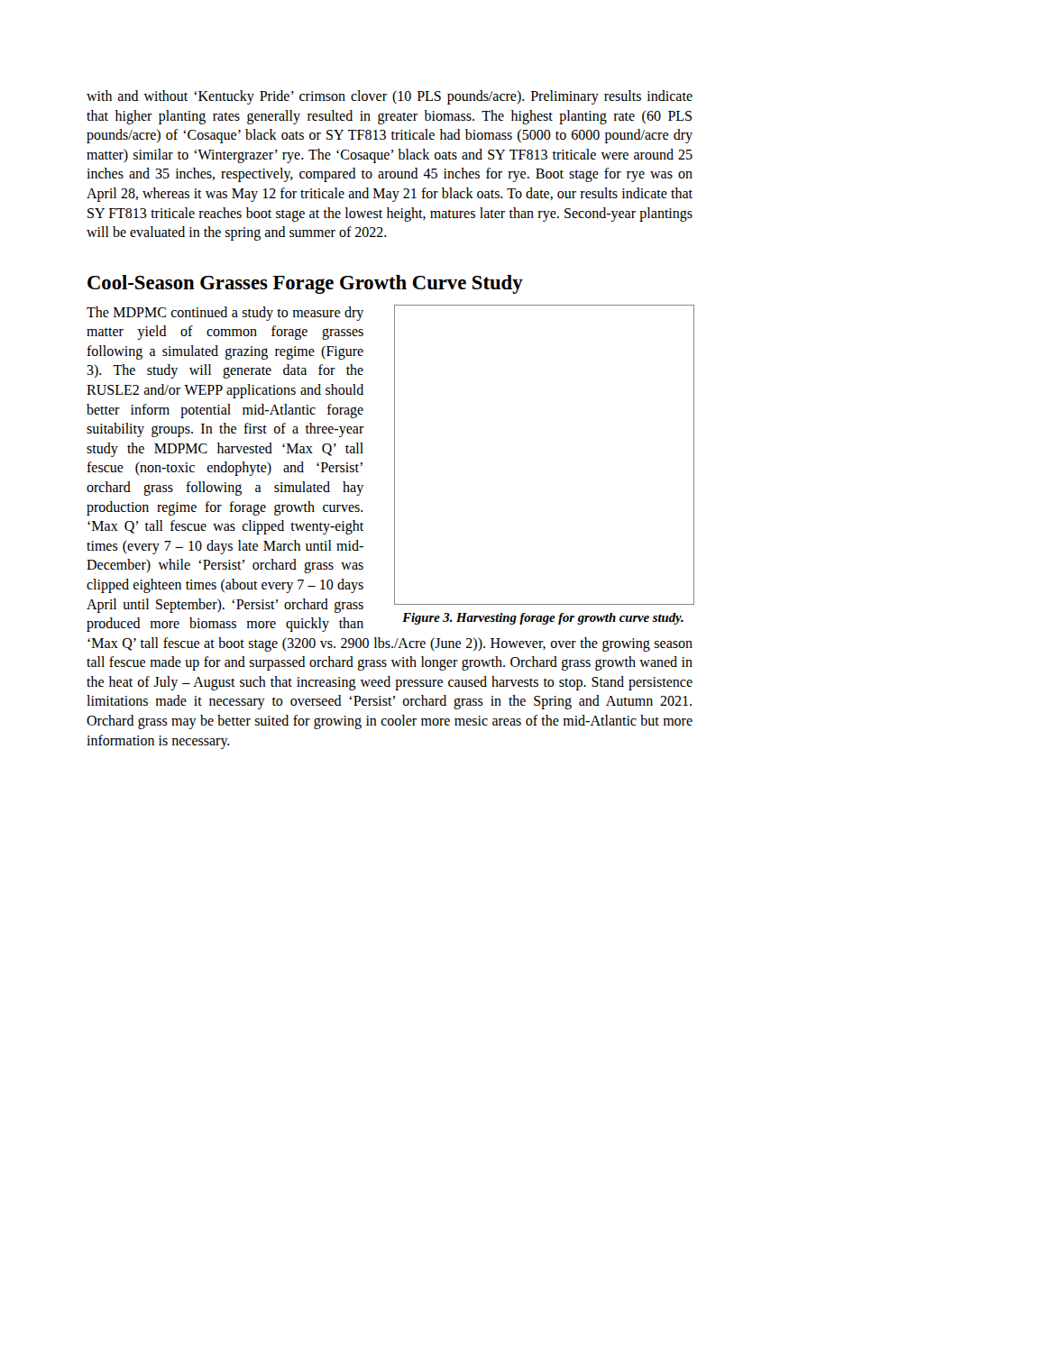with and without ‘Kentucky Pride’ crimson clover (10 PLS pounds/acre). Preliminary results indicate that higher planting rates generally resulted in greater biomass. The highest planting rate (60 PLS pounds/acre) of ‘Cosaque’ black oats or SY TF813 triticale had biomass (5000 to 6000 pound/acre dry matter) similar to ‘Wintergrazer’ rye. The ‘Cosaque’ black oats and SY TF813 triticale were around 25 inches and 35 inches, respectively, compared to around 45 inches for rye. Boot stage for rye was on April 28, whereas it was May 12 for triticale and May 21 for black oats. To date, our results indicate that SY FT813 triticale reaches boot stage at the lowest height, matures later than rye. Second-year plantings will be evaluated in the spring and summer of 2022.
Cool-Season Grasses Forage Growth Curve Study
Figure 3. Harvesting forage for growth curve study.
The MDPMC continued a study to measure dry matter yield of common forage grasses following a simulated grazing regime (Figure 3). The study will generate data for the RUSLE2 and/or WEPP applications and should better inform potential mid-Atlantic forage suitability groups. In the first of a three-year study the MDPMC harvested ‘Max Q’ tall fescue (non-toxic endophyte) and ‘Persist’ orchard grass following a simulated hay production regime for forage growth curves. ‘Max Q’ tall fescue was clipped twenty-eight times (every 7 – 10 days late March until mid-December) while ‘Persist’ orchard grass was clipped eighteen times (about every 7 – 10 days April until September). ‘Persist’ orchard grass produced more biomass more quickly than ‘Max Q’ tall fescue at boot stage (3200 vs. 2900 lbs./Acre (June 2)). However, over the growing season tall fescue made up for and surpassed orchard grass with longer growth. Orchard grass growth waned in the heat of July – August such that increasing weed pressure caused harvests to stop. Stand persistence limitations made it necessary to overseed ‘Persist’ orchard grass in the Spring and Autumn 2021. Orchard grass may be better suited for growing in cooler more mesic areas of the mid-Atlantic but more information is necessary.